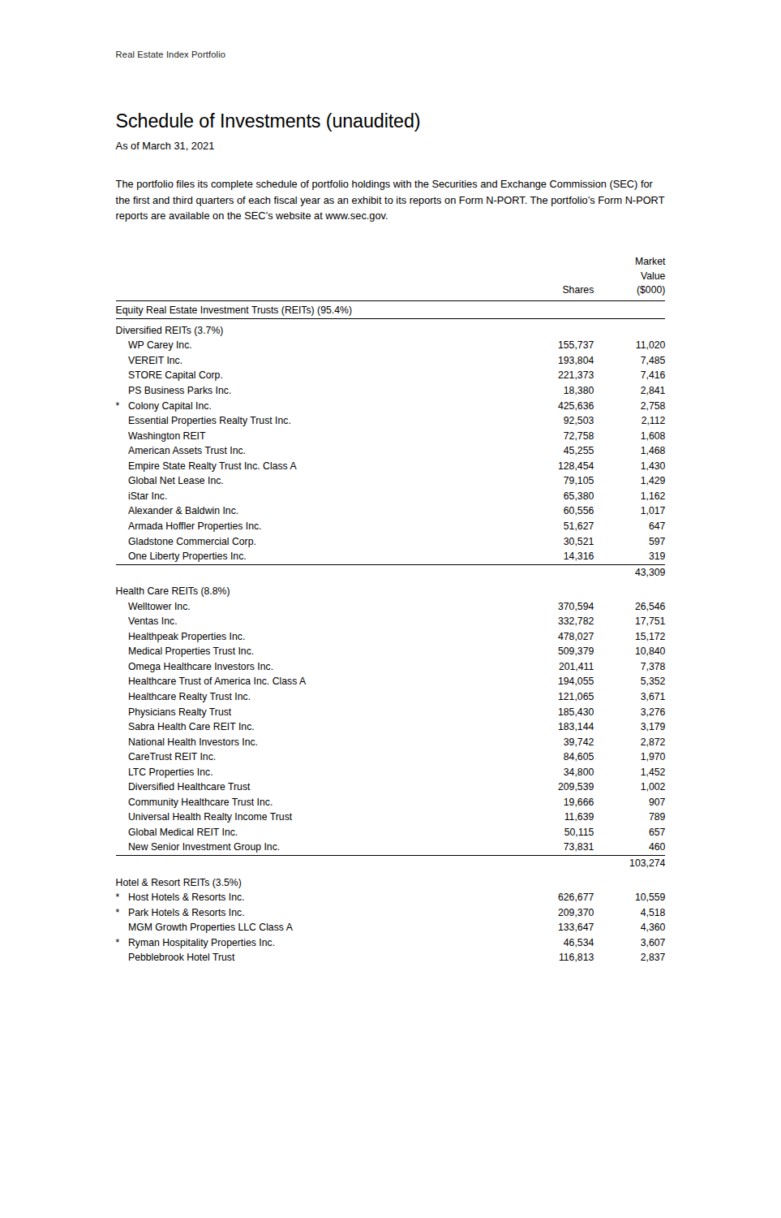Real Estate Index Portfolio
Schedule of Investments (unaudited)
As of March 31, 2021
The portfolio files its complete schedule of portfolio holdings with the Securities and Exchange Commission (SEC) for the first and third quarters of each fiscal year as an exhibit to its reports on Form N-PORT. The portfolio’s Form N-PORT reports are available on the SEC’s website at www.sec.gov.
| | | Market |
| --- | --- | --- |
| | | Value |
| | Shares | ($000) |
| Equity Real Estate Investment Trusts (REITs) (95.4%) |
| Diversified REITs (3.7%) |
| WP Carey Inc. | 155,737 | 11,020 |
| VEREIT Inc. | 193,804 | 7,485 |
| STORE Capital Corp. | 221,373 | 7,416 |
| PS Business Parks Inc. | 18,380 | 2,841 |
| * Colony Capital Inc. | 425,636 | 2,758 |
| Essential Properties Realty Trust Inc. | 92,503 | 2,112 |
| Washington REIT | 72,758 | 1,608 |
| American Assets Trust Inc. | 45,255 | 1,468 |
| Empire State Realty Trust Inc. Class A | 128,454 | 1,430 |
| Global Net Lease Inc. | 79,105 | 1,429 |
| iStar Inc. | 65,380 | 1,162 |
| Alexander & Baldwin Inc. | 60,556 | 1,017 |
| Armada Hoffler Properties Inc. | 51,627 | 647 |
| Gladstone Commercial Corp. | 30,521 | 597 |
| One Liberty Properties Inc. | 14,316 | 319 |
| | | 43,309 |
| Health Care REITs (8.8%) |
| Welltower Inc. | 370,594 | 26,546 |
| Ventas Inc. | 332,782 | 17,751 |
| Healthpeak Properties Inc. | 478,027 | 15,172 |
| Medical Properties Trust Inc. | 509,379 | 10,840 |
| Omega Healthcare Investors Inc. | 201,411 | 7,378 |
| Healthcare Trust of America Inc. Class A | 194,055 | 5,352 |
| Healthcare Realty Trust Inc. | 121,065 | 3,671 |
| Physicians Realty Trust | 185,430 | 3,276 |
| Sabra Health Care REIT Inc. | 183,144 | 3,179 |
| National Health Investors Inc. | 39,742 | 2,872 |
| CareTrust REIT Inc. | 84,605 | 1,970 |
| LTC Properties Inc. | 34,800 | 1,452 |
| Diversified Healthcare Trust | 209,539 | 1,002 |
| Community Healthcare Trust Inc. | 19,666 | 907 |
| Universal Health Realty Income Trust | 11,639 | 789 |
| Global Medical REIT Inc. | 50,115 | 657 |
| New Senior Investment Group Inc. | 73,831 | 460 |
| | | 103,274 |
| Hotel & Resort REITs (3.5%) |
| * Host Hotels & Resorts Inc. | 626,677 | 10,559 |
| * Park Hotels & Resorts Inc. | 209,370 | 4,518 |
| MGM Growth Properties LLC Class A | 133,647 | 4,360 |
| * Ryman Hospitality Properties Inc. | 46,534 | 3,607 |
| Pebblebrook Hotel Trust | 116,813 | 2,837 |